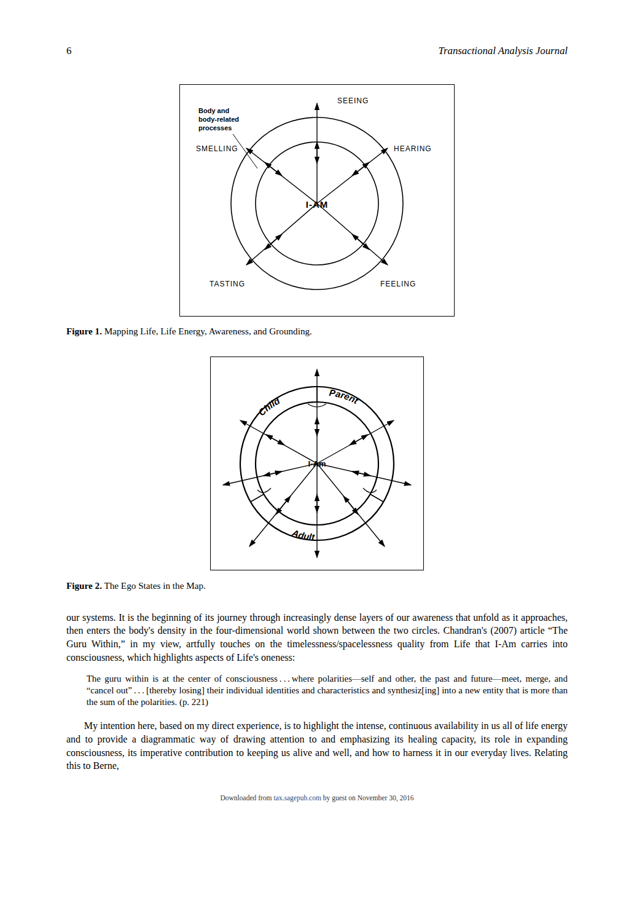6 Transactional Analysis Journal
I-AM SEEING HEARING SMELLING FEELING TASTING Body and body-related processes
Figure 1. Mapping Life, Life Energy, Awareness, and Grounding.
I-Am Child Parent Adult
Figure 2. The Ego States in the Map.
our systems. It is the beginning of its journey through increasingly dense layers of our awareness that unfold as it approaches, then enters the body's density in the four-dimensional world shown between the two circles. Chandran's (2007) article “The Guru Within,” in my view, artfully touches on the timelessness/spacelessness quality from Life that I-Am carries into consciousness, which highlights aspects of Life's oneness:
The guru within is at the center of consciousness . . . where polarities—self and other, the past and future—meet, merge, and “cancel out” . . . [thereby losing] their individual identities and characteristics and synthesiz[ing] into a new entity that is more than the sum of the polarities. (p. 221)
My intention here, based on my direct experience, is to highlight the intense, continuous availability in us all of life energy and to provide a diagrammatic way of drawing attention to and emphasizing its healing capacity, its role in expanding consciousness, its imperative contribution to keeping us alive and well, and how to harness it in our everyday lives. Relating this to Berne,
Downloaded from tax.sagepub.com by guest on November 30, 2016